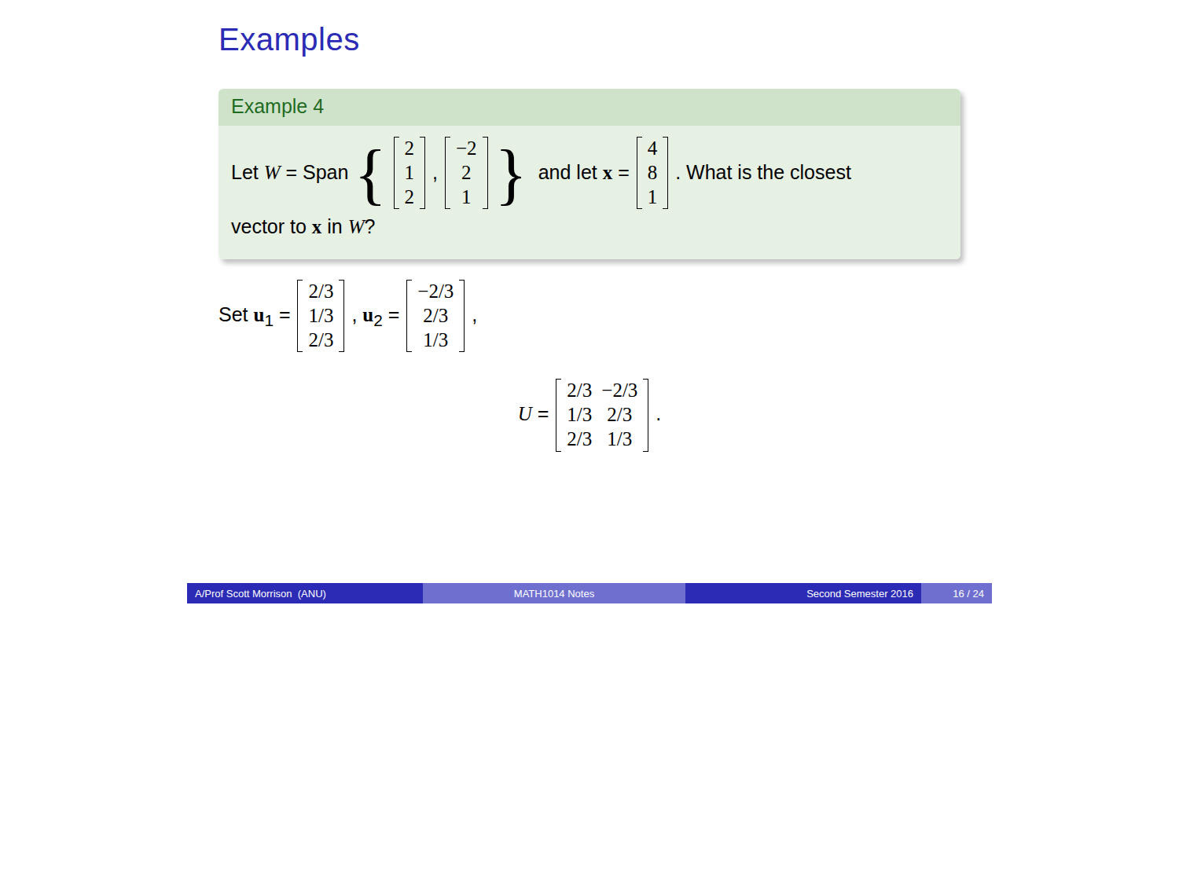Examples
Example 4
Let W = Span {
| 2 |
| 1 |
| 2 |
,
| −2 |
| 2 |
| 1 |
} and let x =
| 4 |
| 8 |
| 1 |
. What is the closest
vector to x in W?
Set u1 =
| 2/3 |
| 1/3 |
| 2/3 |
, u2 =
| −2/3 |
| 2/3 |
| 1/3 |
,
U =
| 2/3 | −2/3 |
| 1/3 | 2/3 |
| 2/3 | 1/3 |
.
A/Prof Scott Morrison (ANU)
MATH1014 Notes
Second Semester 2016
16 / 24